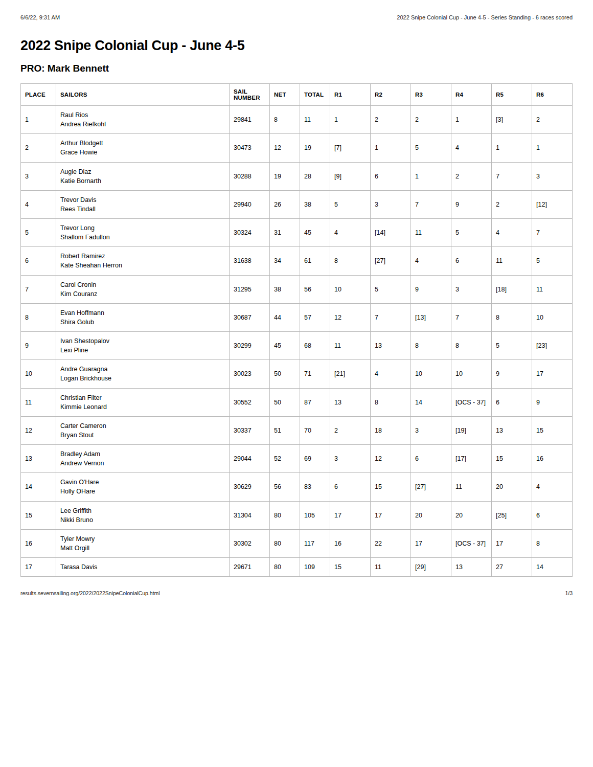6/6/22, 9:31 AM 2022 Snipe Colonial Cup - June 4-5 - Series Standing - 6 races scored
2022 Snipe Colonial Cup - June 4-5
PRO: Mark Bennett
| PLACE | SAILORS | SAIL NUMBER | NET | TOTAL | R1 | R2 | R3 | R4 | R5 | R6 |
| --- | --- | --- | --- | --- | --- | --- | --- | --- | --- | --- |
| 1 | Raul Rios Andrea Riefkohl | 29841 | 8 | 11 | 1 | 2 | 2 | 1 | [3] | 2 |
| 2 | Arthur Blodgett Grace Howie | 30473 | 12 | 19 | [7] | 1 | 5 | 4 | 1 | 1 |
| 3 | Augie Diaz Katie Bornarth | 30288 | 19 | 28 | [9] | 6 | 1 | 2 | 7 | 3 |
| 4 | Trevor Davis Rees Tindall | 29940 | 26 | 38 | 5 | 3 | 7 | 9 | 2 | [12] |
| 5 | Trevor Long Shallom Fadullon | 30324 | 31 | 45 | 4 | [14] | 11 | 5 | 4 | 7 |
| 6 | Robert Ramirez Kate Sheahan Herron | 31638 | 34 | 61 | 8 | [27] | 4 | 6 | 11 | 5 |
| 7 | Carol Cronin Kim Couranz | 31295 | 38 | 56 | 10 | 5 | 9 | 3 | [18] | 11 |
| 8 | Evan Hoffmann Shira Golub | 30687 | 44 | 57 | 12 | 7 | [13] | 7 | 8 | 10 |
| 9 | Ivan Shestopalov Lexi Pline | 30299 | 45 | 68 | 11 | 13 | 8 | 8 | 5 | [23] |
| 10 | Andre Guaragna Logan Brickhouse | 30023 | 50 | 71 | [21] | 4 | 10 | 10 | 9 | 17 |
| 11 | Christian Filter Kimmie Leonard | 30552 | 50 | 87 | 13 | 8 | 14 | [OCS - 37] | 6 | 9 |
| 12 | Carter Cameron Bryan Stout | 30337 | 51 | 70 | 2 | 18 | 3 | [19] | 13 | 15 |
| 13 | Bradley Adam Andrew Vernon | 29044 | 52 | 69 | 3 | 12 | 6 | [17] | 15 | 16 |
| 14 | Gavin O'Hare Holly OHare | 30629 | 56 | 83 | 6 | 15 | [27] | 11 | 20 | 4 |
| 15 | Lee Griffith Nikki Bruno | 31304 | 80 | 105 | 17 | 17 | 20 | 20 | [25] | 6 |
| 16 | Tyler Mowry Matt Orgill | 30302 | 80 | 117 | 16 | 22 | 17 | [OCS - 37] | 17 | 8 |
| 17 | Tarasa Davis | 29671 | 80 | 109 | 15 | 11 | [29] | 13 | 27 | 14 |
results.severnsailing.org/2022/2022SnipeColonialCup.html 1/3